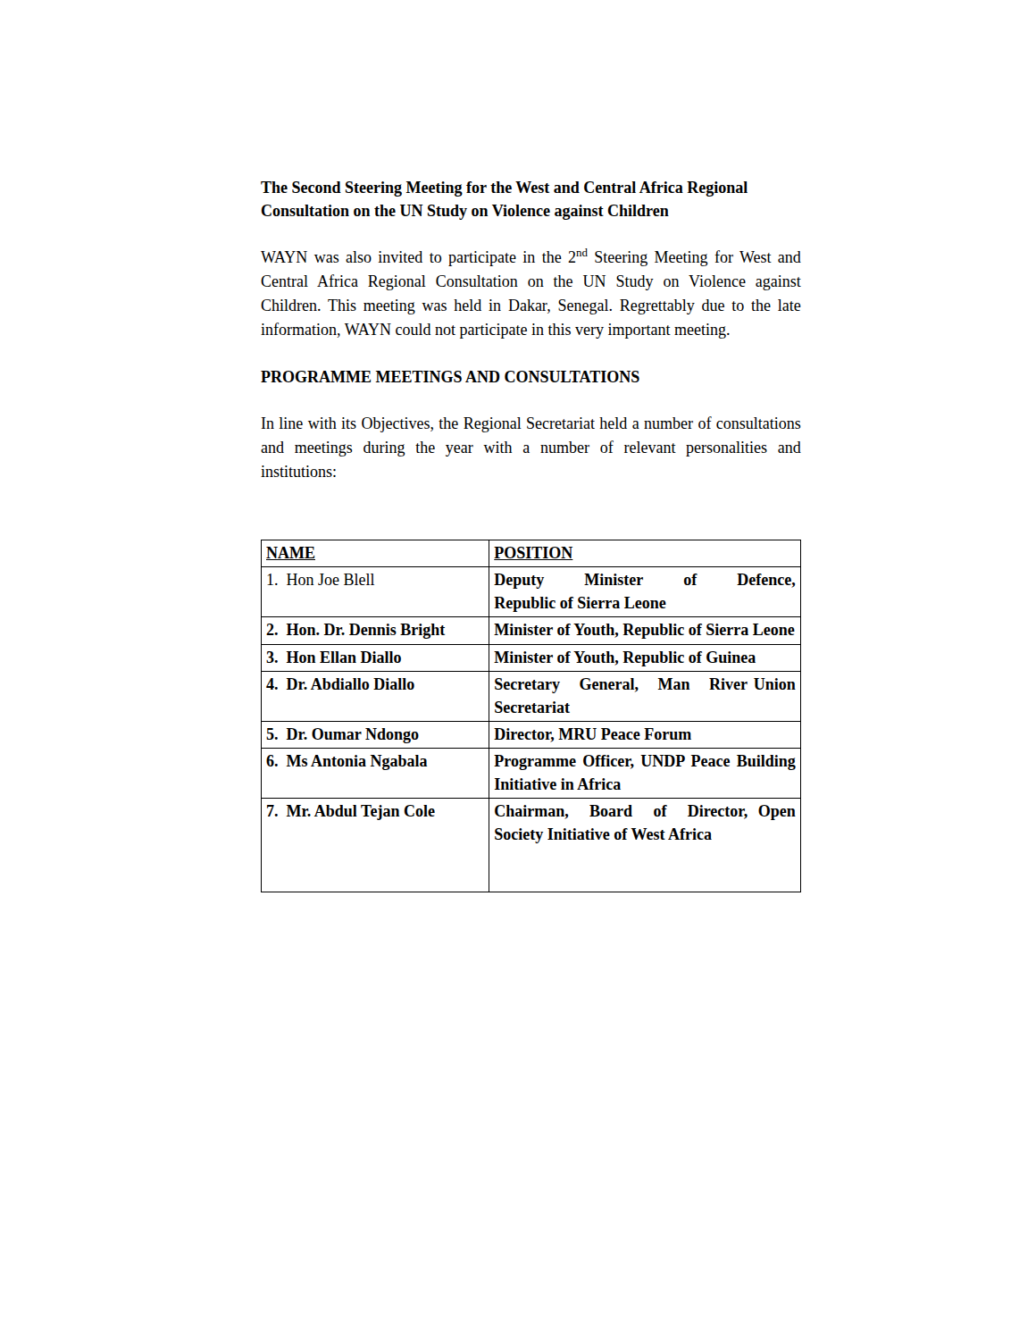The Second Steering Meeting for the West and Central Africa Regional
Consultation on the UN Study on Violence against Children
WAYN was also invited to participate in the 2nd Steering Meeting for West and Central Africa Regional Consultation on the UN Study on Violence against Children. This meeting was held in Dakar, Senegal. Regrettably due to the late information, WAYN could not participate in this very important meeting.
PROGRAMME MEETINGS AND CONSULTATIONS
In line with its Objectives, the Regional Secretariat held a number of consultations and meetings during the year with a number of relevant personalities and institutions:
| NAME | POSITION |
| --- | --- |
| 1. Hon Joe Blell | Deputy Minister of Defence, Republic of Sierra Leone |
| 2. Hon. Dr. Dennis Bright | Minister of Youth, Republic of Sierra Leone |
| 3. Hon Ellan Diallo | Minister of Youth, Republic of Guinea |
| 4. Dr. Abdiallo Diallo | Secretary General, Man River Union Secretariat |
| 5. Dr. Oumar Ndongo | Director, MRU Peace Forum |
| 6. Ms Antonia Ngabala | Programme Officer, UNDP Peace Building Initiative in Africa |
| 7. Mr. Abdul Tejan Cole | Chairman, Board of Director, Open Society Initiative of West Africa |